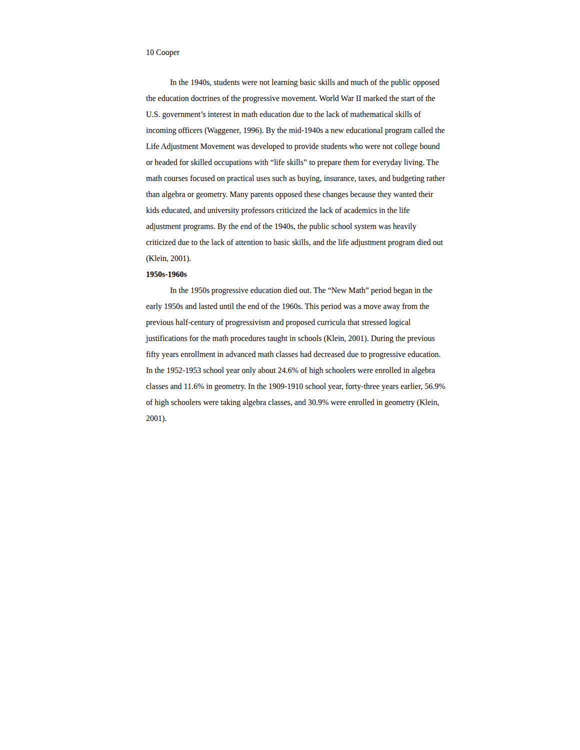10 Cooper
In the 1940s, students were not learning basic skills and much of the public opposed the education doctrines of the progressive movement. World War II marked the start of the U.S. government’s interest in math education due to the lack of mathematical skills of incoming officers (Waggener, 1996). By the mid-1940s a new educational program called the Life Adjustment Movement was developed to provide students who were not college bound or headed for skilled occupations with “life skills” to prepare them for everyday living. The math courses focused on practical uses such as buying, insurance, taxes, and budgeting rather than algebra or geometry. Many parents opposed these changes because they wanted their kids educated, and university professors criticized the lack of academics in the life adjustment programs. By the end of the 1940s, the public school system was heavily criticized due to the lack of attention to basic skills, and the life adjustment program died out (Klein, 2001).
1950s-1960s
In the 1950s progressive education died out. The “New Math” period began in the early 1950s and lasted until the end of the 1960s. This period was a move away from the previous half-century of progressivism and proposed curricula that stressed logical justifications for the math procedures taught in schools (Klein, 2001). During the previous fifty years enrollment in advanced math classes had decreased due to progressive education. In the 1952-1953 school year only about 24.6% of high schoolers were enrolled in algebra classes and 11.6% in geometry. In the 1909-1910 school year, forty-three years earlier, 56.9% of high schoolers were taking algebra classes, and 30.9% were enrolled in geometry (Klein, 2001).